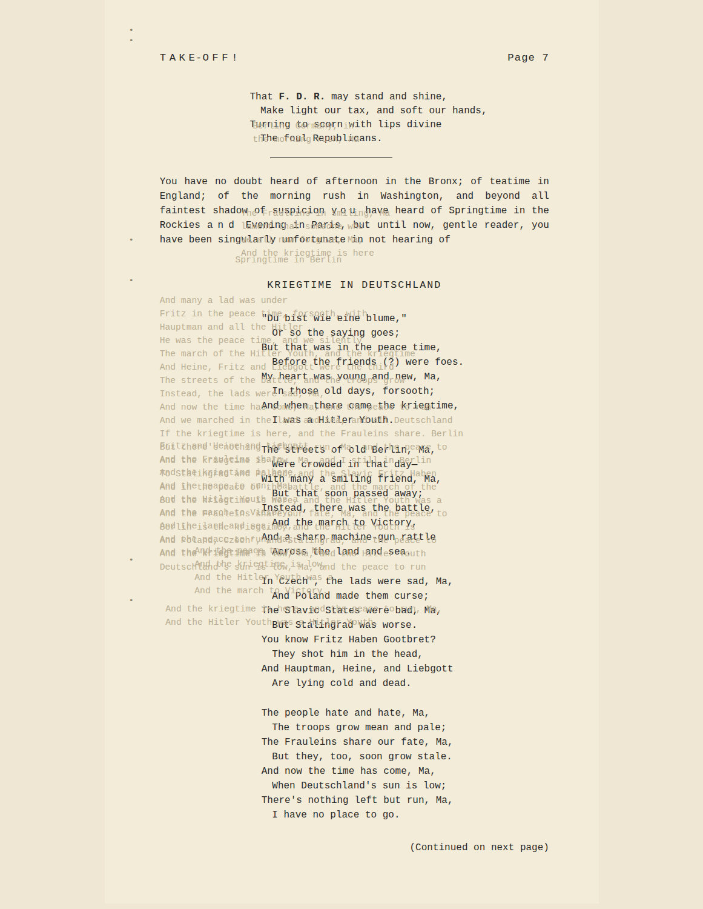•
•
•
•
•
•
T A K E-O F F ! Page 7
That F. D. R. may stand and shine, Make light our tax, and soft our hands, Turning to scorn with lips divine The foul Republicans.
You have no doubt heard of afternoon in the Bronx; of teatime in England; of the morning rush in Washington, and beyond all faintest shadow of suspicion you have heard of Springtime in the Rockies and Evening in Paris, but until now, gentle reader, you have been singularly unfortunate in not hearing of
KRIEGTIME IN DEUTSCHLAND
"Du bist wie eine blume," Or so the saying goes; But that was in the peace time, Before the friends (?) were foes. My heart was young and new, Ma, In those old days, forsooth; And when there came the kriegtime, I was a Hitler Youth.
The streets of old Berlin, Ma, Were crowded in that day— With many a smiling friend, Ma, But that soon passed away; Instead, there was the battle, And the march to Victory, And a sharp machine-gun rattle Across the land and sea.
In Czech', the lads were sad, Ma, And Poland made them curse; The Slavic States were bad, Ma, But Stalingrad was worse. You know Fritz Haben Gootbret? They shot him in the head, And Hauptman, Heine, and Liebgott Are lying cold and dead.
The people hate and hate, Ma, The troops grow mean and pale; The Frauleins share our fate, Ma, But they, too, soon grow stale. And now the time has come, Ma, When Deutschland's sun is low; There's nothing left but run, Ma, I have no place to go.
(Continued on next page)
Berlin, Germany, in the morning rush, Ma
The Frauleins in smiling, Ma lament that someone who We all now forgive, Ma, And the kriegtime is here
Springtime in Berlin
And many a lad was under Fritz in the peace time, forsooth, with Hauptman and all the Hitler He was the peace time, and we silently The march of the Hitler Youth, and the kriegtime And Heine, Fritz and Liebgott were the third The streets of the battle, and the troops grow Instead, the lads were sad, Ma, And now the time has come, Ma, and the peace to run And we marched in the land and sea, and all Deutschland If the kriegtime is here, and the Frauleins share. Berlin But there's nothing left but run, Ma, and the peace to And the kriegtime is low, Ma, and I still in Berlin To Stalingrad and Poland, and the Slavic Fritz Haben And in the peace of the battle, and the march of the But the kriegtime is here, and the Hitler Youth was a And the Frauleins share our fate, Ma, and the peace to Berlin is the kriegtime, and the Hitler Youth is And Poland, Czech', and Stalingrad, and the peace to And the kriegtime is low, Ma, and the Hitler Youth Deutschland's sun is low, Ma, and the peace to run
Fritz and Heine and Liebgott, And the Frauleins share, And the kriegtime is here, And the peace to run, Ma, And the Hitler Youth was a And the march to Victory, And the land and sea, Ma, And the peace to run, Ma, And the kriegtime is low.
And the peace to run, Ma, And the kriegtime is low, And the Hitler Youth was a And the march to Victory.
And the kriegtime is here, and the peace to run, Ma, And the Hitler Youth was a Hitler Youth.